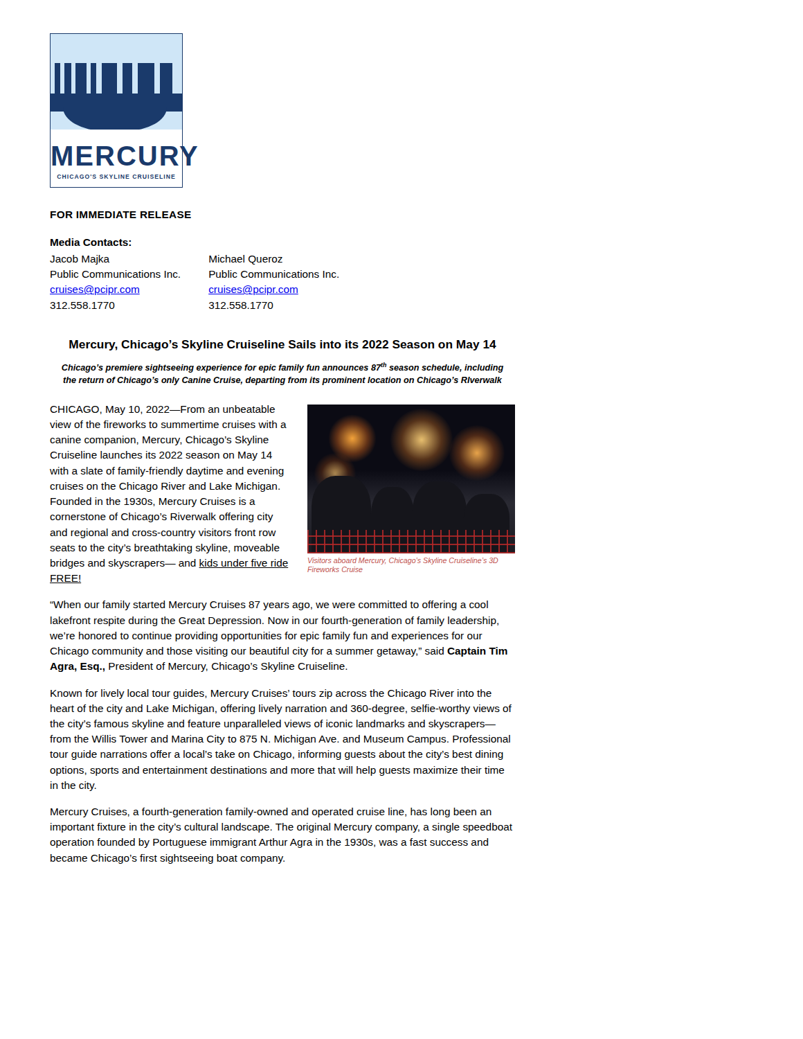MERCURY
CHICAGO'S SKYLINE CRUISELINE
FOR IMMEDIATE RELEASE
Media Contacts:
| Jacob Majka | Michael Queroz |
| Public Communications Inc. | Public Communications Inc. |
| cruises@pcipr.com | cruises@pcipr.com |
| 312.558.1770 | 312.558.1770 |
Mercury, Chicago’s Skyline Cruiseline Sails into its 2022 Season on May 14
Chicago’s premiere sightseeing experience for epic family fun announces 87th season schedule, including the return of Chicago’s only Canine Cruise, departing from its prominent location on Chicago’s RIverwalk
Visitors aboard Mercury, Chicago’s Skyline Cruiseline’s 3D Fireworks Cruise
CHICAGO, May 10, 2022—From an unbeatable view of the fireworks to summertime cruises with a canine companion, Mercury, Chicago’s Skyline Cruiseline launches its 2022 season on May 14 with a slate of family-friendly daytime and evening cruises on the Chicago River and Lake Michigan. Founded in the 1930s, Mercury Cruises is a cornerstone of Chicago’s Riverwalk offering city and regional and cross-country visitors front row seats to the city’s breathtaking skyline, moveable bridges and skyscrapers— and kids under five ride FREE!
“When our family started Mercury Cruises 87 years ago, we were committed to offering a cool lakefront respite during the Great Depression. Now in our fourth-generation of family leadership, we’re honored to continue providing opportunities for epic family fun and experiences for our Chicago community and those visiting our beautiful city for a summer getaway,” said Captain Tim Agra, Esq., President of Mercury, Chicago’s Skyline Cruiseline.
Known for lively local tour guides, Mercury Cruises’ tours zip across the Chicago River into the heart of the city and Lake Michigan, offering lively narration and 360-degree, selfie-worthy views of the city’s famous skyline and feature unparalleled views of iconic landmarks and skyscrapers—from the Willis Tower and Marina City to 875 N. Michigan Ave. and Museum Campus. Professional tour guide narrations offer a local’s take on Chicago, informing guests about the city’s best dining options, sports and entertainment destinations and more that will help guests maximize their time in the city.
Mercury Cruises, a fourth-generation family-owned and operated cruise line, has long been an important fixture in the city’s cultural landscape. The original Mercury company, a single speedboat operation founded by Portuguese immigrant Arthur Agra in the 1930s, was a fast success and became Chicago’s first sightseeing boat company.